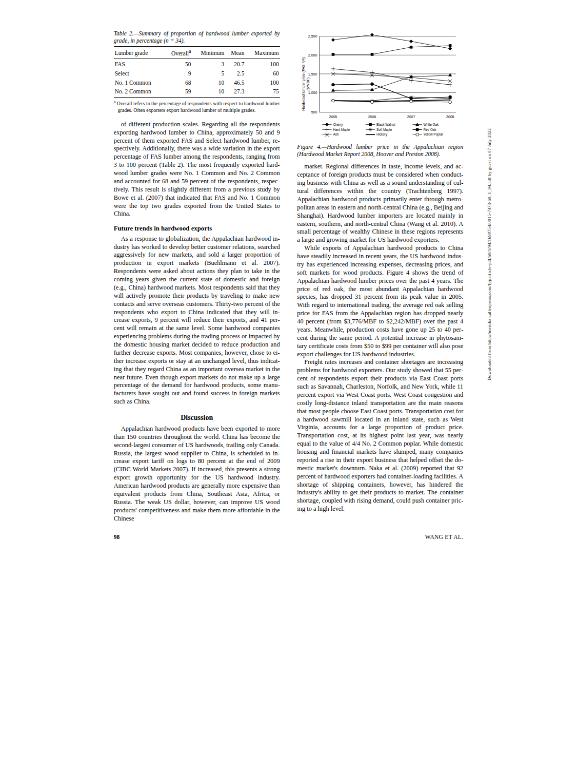Downloaded from http://meridian.allenpress.com/fpj/article-pdf/60/1/94/1698754/0015-7473-60_1_94.pdf by guest on 07 July 2022
Table 2.—Summary of proportion of hardwood lumber exported by grade, in percentage (n = 34).
| Lumber grade | Overall a | Minimum | Mean | Maximum |
| --- | --- | --- | --- | --- |
| FAS | 50 | 3 | 20.7 | 100 |
| Select | 9 | 5 | 2.5 | 60 |
| No. 1 Common | 68 | 10 | 46.5 | 100 |
| No. 2 Common | 59 | 10 | 27.3 | 75 |
a Overall refers to the percentage of respondents with respect to hardwood lumber grades. Often exporters export hardwood lumber of multiple grades.
of different production scales. Regarding all the respondents exporting hardwood lumber to China, approximately 50 and 9 percent of them exported FAS and Select hardwood lumber, respectively. Additionally, there was a wide variation in the export percentage of FAS lumber among the respondents, ranging from 3 to 100 percent (Table 2). The most frequently exported hardwood lumber grades were No. 1 Common and No. 2 Common and accounted for 68 and 59 percent of the respondents, respectively. This result is slightly different from a previous study by Bowe et al. (2007) that indicated that FAS and No. 1 Common were the top two grades exported from the United States to China.
Future trends in hardwood exports
As a response to globalization, the Appalachian hardwood industry has worked to develop better customer relations, searched aggressively for new markets, and sold a larger proportion of production in export markets (Buehlmann et al. 2007). Respondents were asked about actions they plan to take in the coming years given the current state of domestic and foreign (e.g., China) hardwood markets. Most respondents said that they will actively promote their products by traveling to make new contacts and serve overseas customers. Thirty-two percent of the respondents who export to China indicated that they will increase exports, 9 percent will reduce their exports, and 41 percent will remain at the same level. Some hardwood companies experiencing problems during the trading process or impacted by the domestic housing market decided to reduce production and further decrease exports. Most companies, however, chose to either increase exports or stay at an unchanged level, thus indicating that they regard China as an important oversea market in the near future. Even though export markets do not make up a large percentage of the demand for hardwood products, some manufacturers have sought out and found success in foreign markets such as China.
Discussion
Appalachian hardwood products have been exported to more than 150 countries throughout the world. China has become the second-largest consumer of US hardwoods, trailing only Canada. Russia, the largest wood supplier to China, is scheduled to increase export tariff on logs to 80 percent at the end of 2009 (CIBC World Markets 2007). If increased, this presents a strong export growth opportunity for the US hardwood industry. American hardwood products are generally more expensive than equivalent products from China, Southeast Asia, Africa, or Russia. The weak US dollar, however, can improve US wood products' competitiveness and make them more affordable in the Chinese
2,500 2,000 1,500 1,000 500 Hardwood lumber price (FAS 4/4) ($/MBF) 2005 2006 2007 2008 Cherry Black Walnut White Oak Hard Maple Soft Maple Red Oak Ash Hickory Yellow Poplar
Figure 4.—Hardwood lumber price in the Appalachian region (Hardwood Market Report 2008, Hoover and Preston 2008).
market. Regional differences in taste, income levels, and acceptance of foreign products must be considered when conducting business with China as well as a sound understanding of cultural differences within the country (Trachtenberg 1997). Appalachian hardwood products primarily enter through metropolitan areas in eastern and north-central China (e.g., Beijing and Shanghai). Hardwood lumber importers are located mainly in eastern, southern, and north-central China (Wang et al. 2010). A small percentage of wealthy Chinese in these regions represents a large and growing market for US hardwood exporters.
While exports of Appalachian hardwood products to China have steadily increased in recent years, the US hardwood industry has experienced increasing expenses, decreasing prices, and soft markets for wood products. Figure 4 shows the trend of Appalachian hardwood lumber prices over the past 4 years. The price of red oak, the most abundant Appalachian hardwood species, has dropped 31 percent from its peak value in 2005. With regard to international trading, the average red oak selling price for FAS from the Appalachian region has dropped nearly 40 percent (from $3,776/MBF to $2,242/MBF) over the past 4 years. Meanwhile, production costs have gone up 25 to 40 percent during the same period. A potential increase in phytosanitary certificate costs from $50 to $99 per container will also pose export challenges for US hardwood industries.
Freight rates increases and container shortages are increasing problems for hardwood exporters. Our study showed that 55 percent of respondents export their products via East Coast ports such as Savannah, Charleston, Norfolk, and New York, while 11 percent export via West Coast ports. West Coast congestion and costly long-distance inland transportation are the main reasons that most people choose East Coast ports. Transportation cost for a hardwood sawmill located in an inland state, such as West Virginia, accounts for a large proportion of product price. Transportation cost, at its highest point last year, was nearly equal to the value of 4/4 No. 2 Common poplar. While domestic housing and financial markets have slumped, many companies reported a rise in their export business that helped offset the domestic market's downturn. Naka et al. (2009) reported that 92 percent of hardwood exporters had container-loading facilities. A shortage of shipping containers, however, has hindered the industry's ability to get their products to market. The container shortage, coupled with rising demand, could push container pricing to a high level.
98
WANG ET AL.